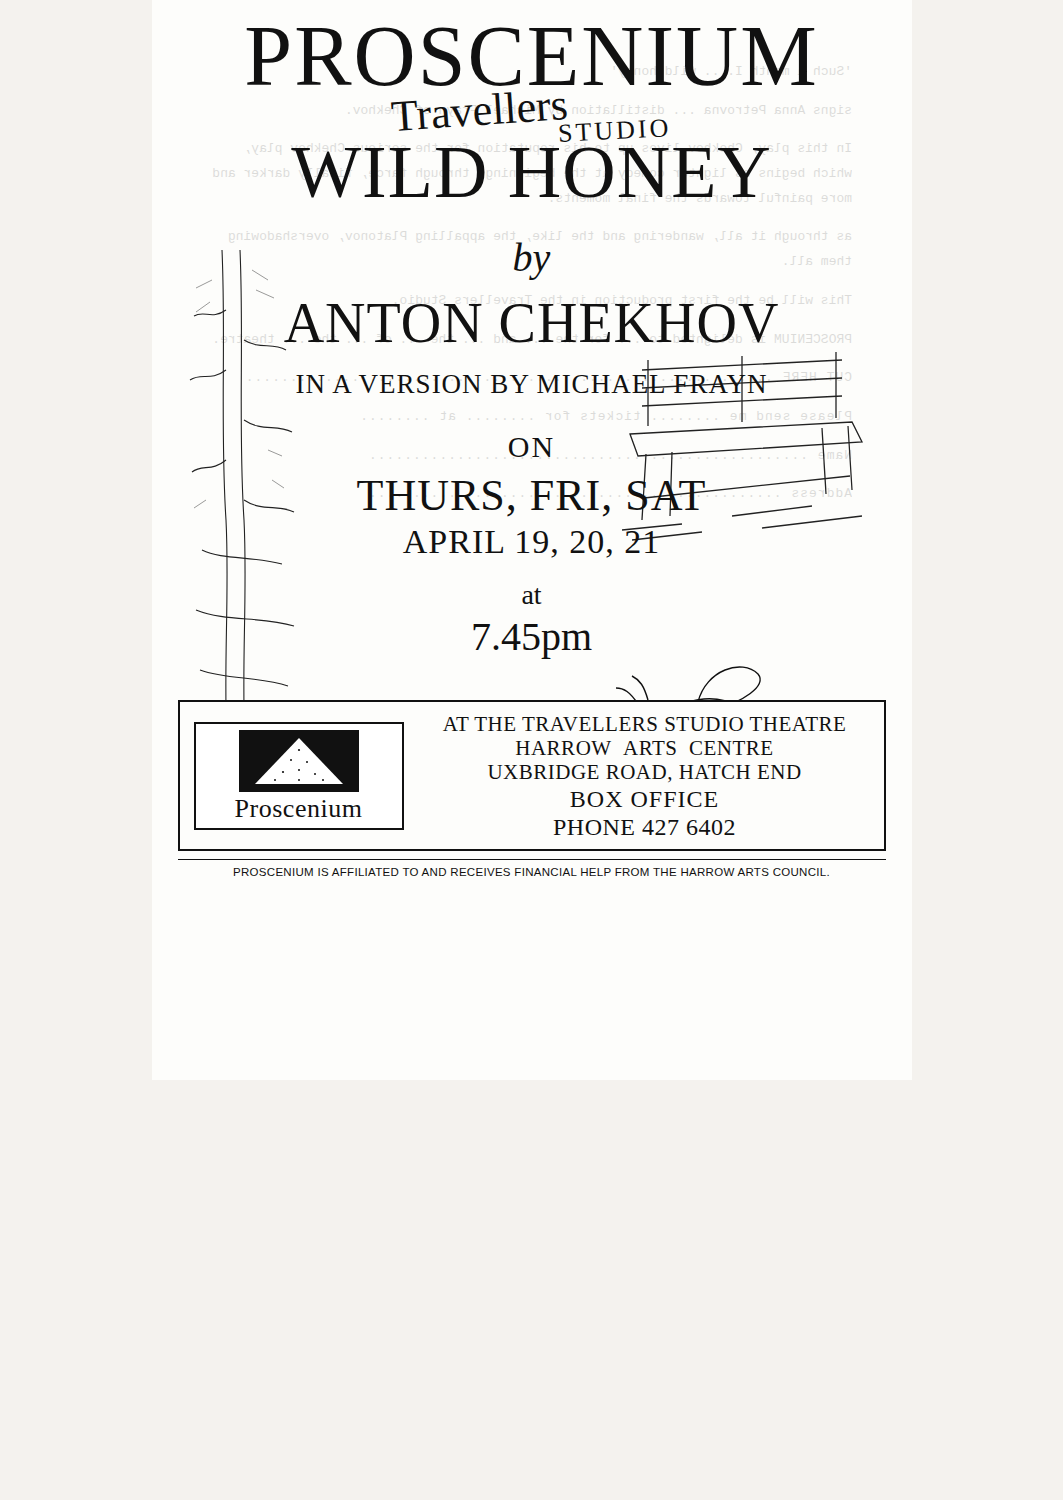'Such a month I.... wild honey'
signs Anna Petrovna ... distillation by Michael Frayn of Chekhov.
In this play, Chekhov lives up to his reputation for the serious Chekhov play, which begins as lighter comedy at the beginning, through farce, finally darker and more painful towards the final moments.
as through it all, wandering and the like, the appalling Platonov, overshadowing them all.
This will be the first production in the Travellers Studio.
PROSCENIUM is delighted to ... for the ... and ... the ... of ... the ... theatre.
CUT HERE ............................................................
Please send me ........ tickets for ........ at ........
Name ..................................................
Address ...............................................
Proscenium
Travellers Studio
Wild Honey
by
Anton Chekhov
in a version by Michael Frayn
on
Thurs, Fri, Sat
April 19, 20, 21
at
7.45pm
Proscenium
at the Travellers Studio Theatre
Harrow Arts Centre
Uxbridge Road, Hatch End
Box Office
Phone 427 6402
Proscenium is affiliated to and receives financial help from The Harrow Arts Council.